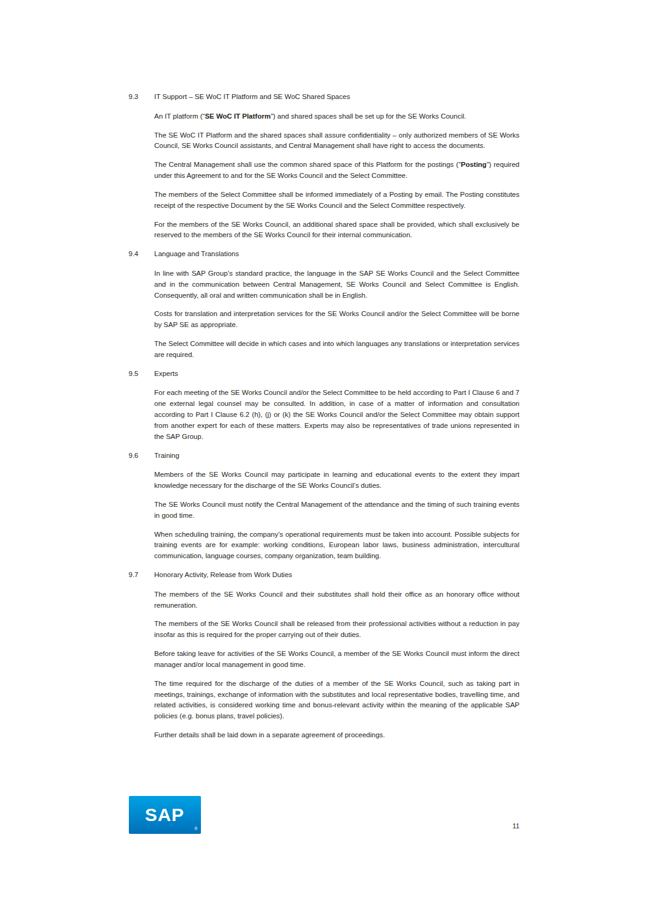9.3
IT Support – SE WoC IT Platform and SE WoC Shared Spaces
An IT platform (“SE WoC IT Platform”) and shared spaces shall be set up for the SE Works Council.
The SE WoC IT Platform and the shared spaces shall assure confidentiality – only authorized members of SE Works Council, SE Works Council assistants, and Central Management shall have right to access the documents.
The Central Management shall use the common shared space of this Platform for the postings (“Posting”) required under this Agreement to and for the SE Works Council and the Select Committee.
The members of the Select Committee shall be informed immediately of a Posting by email. The Posting constitutes receipt of the respective Document by the SE Works Council and the Select Committee respectively.
For the members of the SE Works Council, an additional shared space shall be provided, which shall exclusively be reserved to the members of the SE Works Council for their internal communication.
9.4
Language and Translations
In line with SAP Group’s standard practice, the language in the SAP SE Works Council and the Select Committee and in the communication between Central Management, SE Works Council and Select Committee is English. Consequently, all oral and written communication shall be in English.
Costs for translation and interpretation services for the SE Works Council and/or the Select Committee will be borne by SAP SE as appropriate.
The Select Committee will decide in which cases and into which languages any translations or interpretation services are required.
9.5
Experts
For each meeting of the SE Works Council and/or the Select Committee to be held according to Part I Clause 6 and 7 one external legal counsel may be consulted. In addition, in case of a matter of information and consultation according to Part I Clause 6.2 (h), (j) or (k) the SE Works Council and/or the Select Committee may obtain support from another expert for each of these matters. Experts may also be representatives of trade unions represented in the SAP Group.
9.6
Training
Members of the SE Works Council may participate in learning and educational events to the extent they impart knowledge necessary for the discharge of the SE Works Council’s duties.
The SE Works Council must notify the Central Management of the attendance and the timing of such training events in good time.
When scheduling training, the company’s operational requirements must be taken into account. Possible subjects for training events are for example: working conditions, European labor laws, business administration, intercultural communication, language courses, company organization, team building.
9.7
Honorary Activity, Release from Work Duties
The members of the SE Works Council and their substitutes shall hold their office as an honorary office without remuneration.
The members of the SE Works Council shall be released from their professional activities without a reduction in pay insofar as this is required for the proper carrying out of their duties.
Before taking leave for activities of the SE Works Council, a member of the SE Works Council must inform the direct manager and/or local management in good time.
The time required for the discharge of the duties of a member of the SE Works Council, such as taking part in meetings, trainings, exchange of information with the substitutes and local representative bodies, travelling time, and related activities, is considered working time and bonus-relevant activity within the meaning of the applicable SAP policies (e.g. bonus plans, travel policies).
Further details shall be laid down in a separate agreement of proceedings.
SAP ®
11